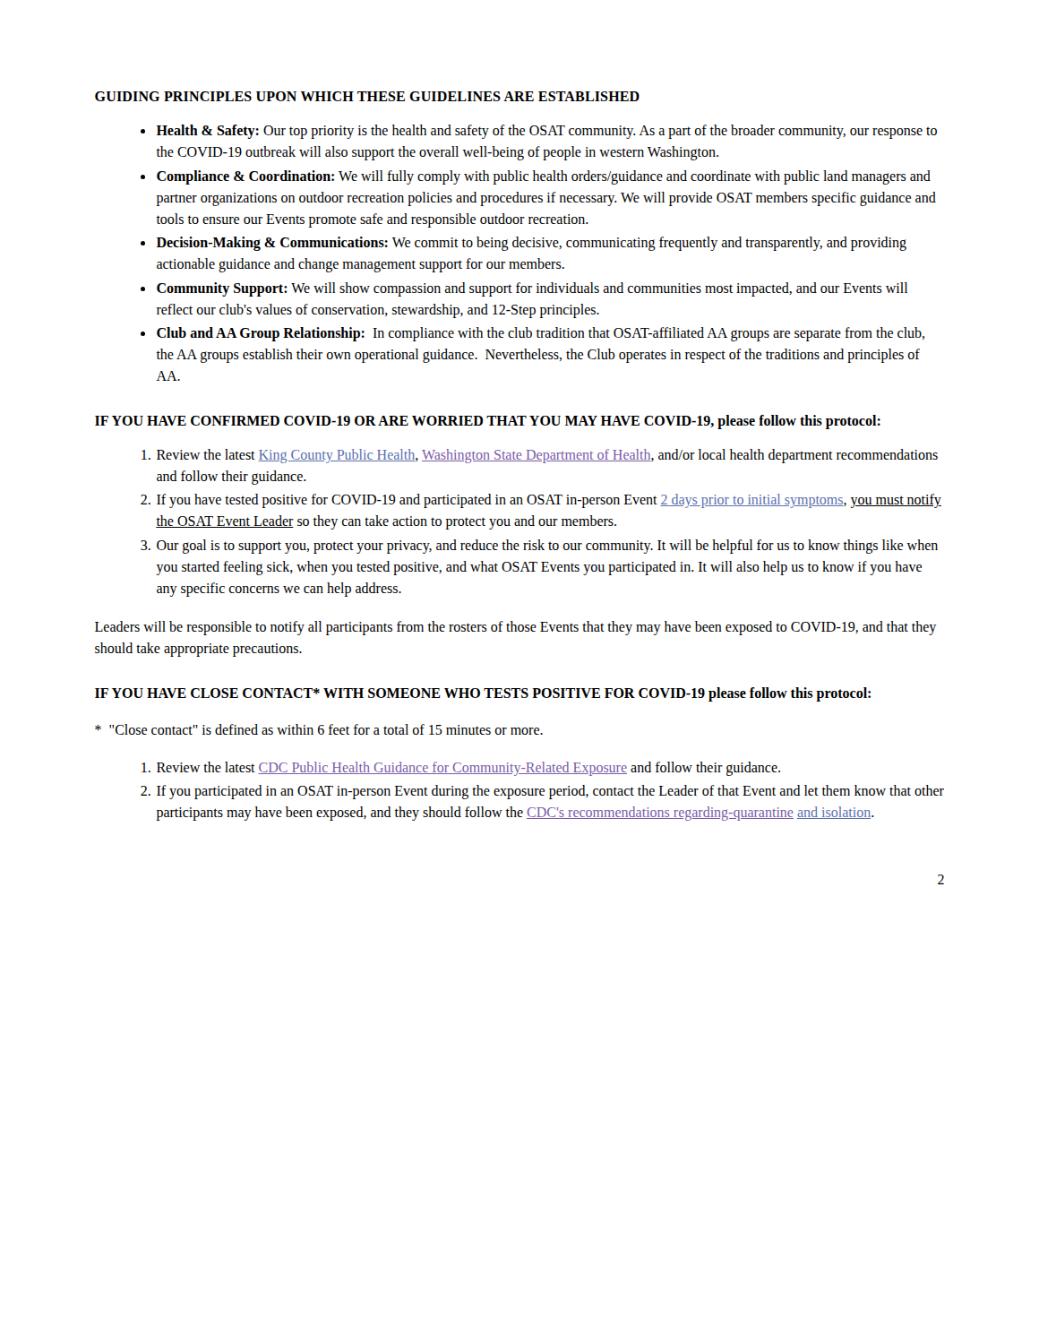GUIDING PRINCIPLES UPON WHICH THESE GUIDELINES ARE ESTABLISHED
Health & Safety: Our top priority is the health and safety of the OSAT community. As a part of the broader community, our response to the COVID-19 outbreak will also support the overall well-being of people in western Washington.
Compliance & Coordination: We will fully comply with public health orders/guidance and coordinate with public land managers and partner organizations on outdoor recreation policies and procedures if necessary. We will provide OSAT members specific guidance and tools to ensure our Events promote safe and responsible outdoor recreation.
Decision-Making & Communications: We commit to being decisive, communicating frequently and transparently, and providing actionable guidance and change management support for our members.
Community Support: We will show compassion and support for individuals and communities most impacted, and our Events will reflect our club's values of conservation, stewardship, and 12-Step principles.
Club and AA Group Relationship: In compliance with the club tradition that OSAT-affiliated AA groups are separate from the club, the AA groups establish their own operational guidance. Nevertheless, the Club operates in respect of the traditions and principles of AA.
IF YOU HAVE CONFIRMED COVID-19 OR ARE WORRIED THAT YOU MAY HAVE COVID-19, please follow this protocol:
Review the latest King County Public Health, Washington State Department of Health, and/or local health department recommendations and follow their guidance.
If you have tested positive for COVID-19 and participated in an OSAT in-person Event 2 days prior to initial symptoms, you must notify the OSAT Event Leader so they can take action to protect you and our members.
Our goal is to support you, protect your privacy, and reduce the risk to our community. It will be helpful for us to know things like when you started feeling sick, when you tested positive, and what OSAT Events you participated in. It will also help us to know if you have any specific concerns we can help address.
Leaders will be responsible to notify all participants from the rosters of those Events that they may have been exposed to COVID-19, and that they should take appropriate precautions.
IF YOU HAVE CLOSE CONTACT* WITH SOMEONE WHO TESTS POSITIVE FOR COVID-19 please follow this protocol:
* "Close contact" is defined as within 6 feet for a total of 15 minutes or more.
Review the latest CDC Public Health Guidance for Community-Related Exposure and follow their guidance.
If you participated in an OSAT in-person Event during the exposure period, contact the Leader of that Event and let them know that other participants may have been exposed, and they should follow the CDC's recommendations regarding-quarantine and isolation.
2